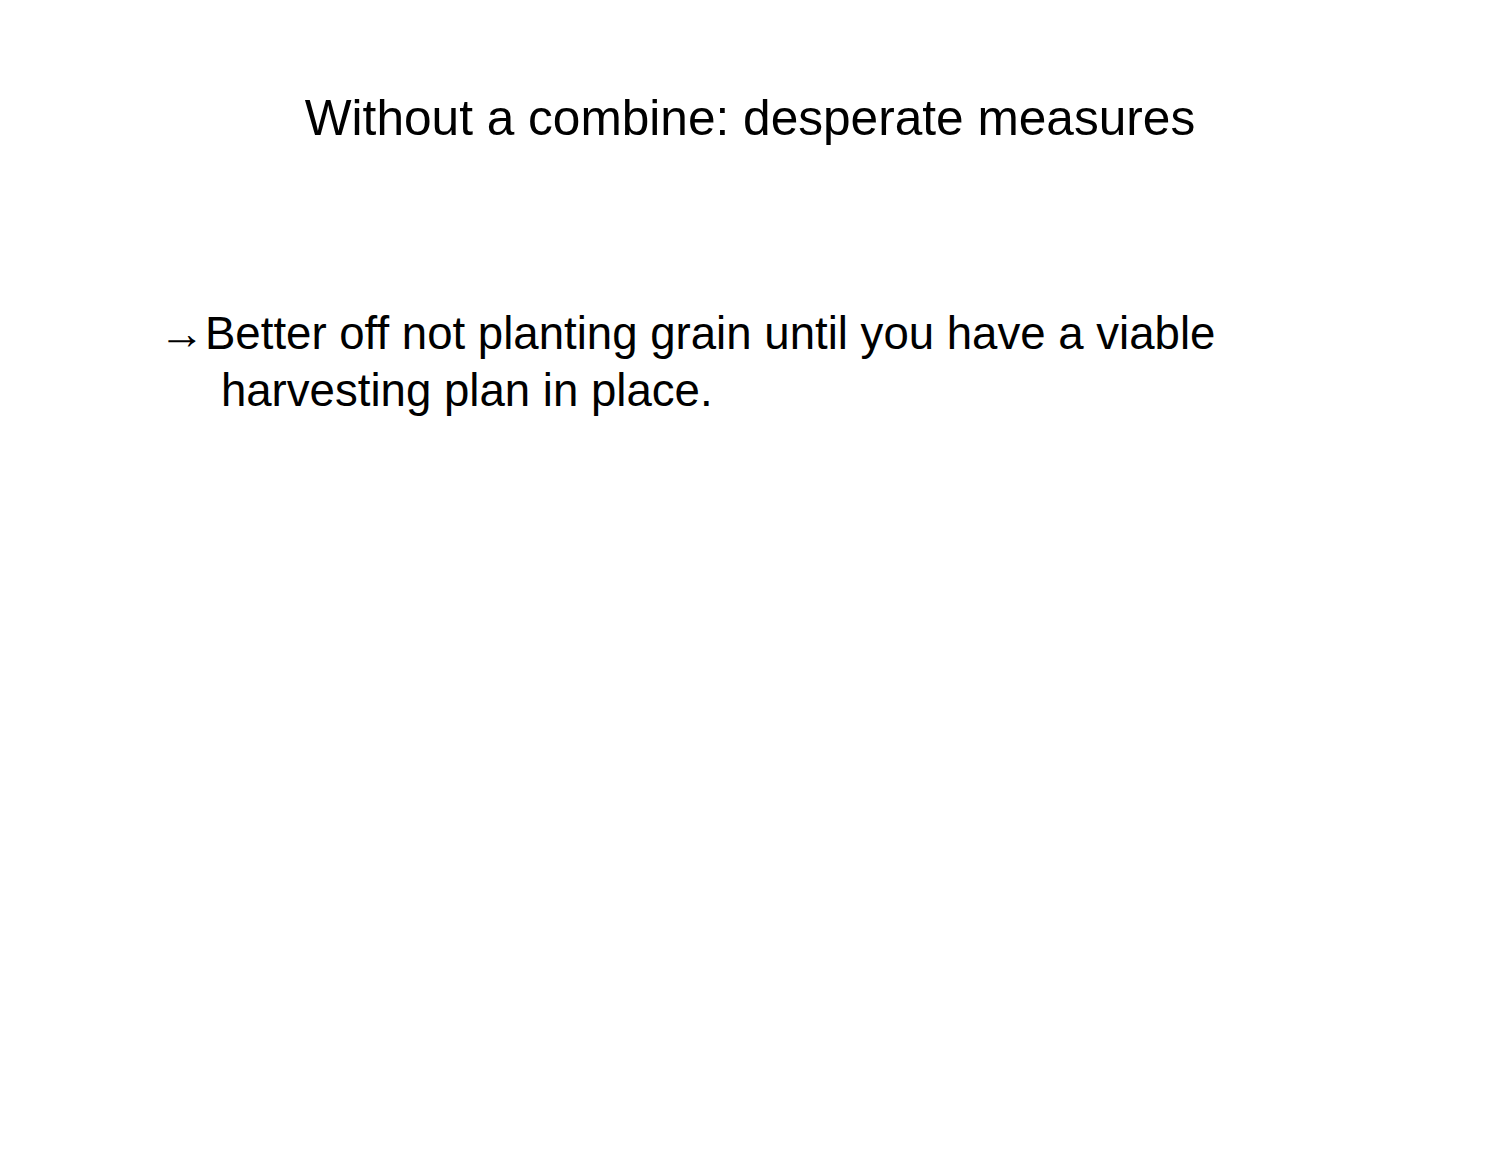Without a combine: desperate measures
→Better off not planting grain until you have a viable harvesting plan in place.